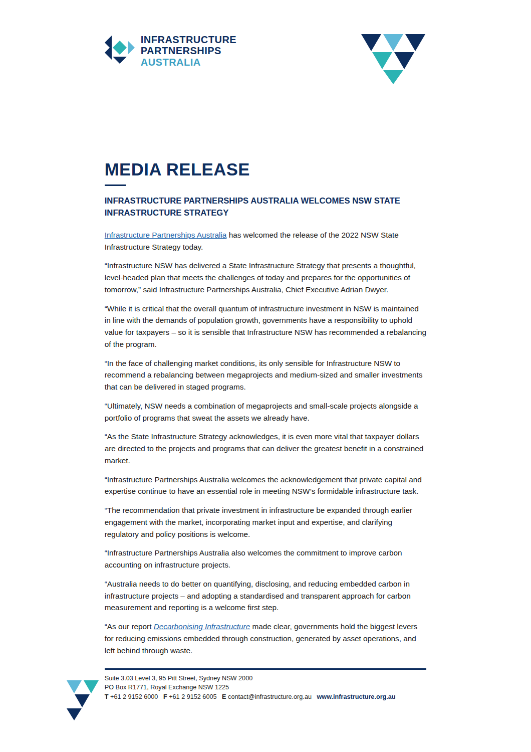INFRASTRUCTURE
PARTNERSHIPS
AUSTRALIA
MEDIA RELEASE
Infrastructure Partnerships Australia welcomes NSW State Infrastructure Strategy
Infrastructure Partnerships Australia has welcomed the release of the 2022 NSW State Infrastructure Strategy today.
“Infrastructure NSW has delivered a State Infrastructure Strategy that presents a thoughtful, level-headed plan that meets the challenges of today and prepares for the opportunities of tomorrow,” said Infrastructure Partnerships Australia, Chief Executive Adrian Dwyer.
“While it is critical that the overall quantum of infrastructure investment in NSW is maintained in line with the demands of population growth, governments have a responsibility to uphold value for taxpayers – so it is sensible that Infrastructure NSW has recommended a rebalancing of the program.
“In the face of challenging market conditions, its only sensible for Infrastructure NSW to recommend a rebalancing between megaprojects and medium-sized and smaller investments that can be delivered in staged programs.
“Ultimately, NSW needs a combination of megaprojects and small-scale projects alongside a portfolio of programs that sweat the assets we already have.
“As the State Infrastructure Strategy acknowledges, it is even more vital that taxpayer dollars are directed to the projects and programs that can deliver the greatest benefit in a constrained market.
“Infrastructure Partnerships Australia welcomes the acknowledgement that private capital and expertise continue to have an essential role in meeting NSW’s formidable infrastructure task.
“The recommendation that private investment in infrastructure be expanded through earlier engagement with the market, incorporating market input and expertise, and clarifying regulatory and policy positions is welcome.
“Infrastructure Partnerships Australia also welcomes the commitment to improve carbon accounting on infrastructure projects.
“Australia needs to do better on quantifying, disclosing, and reducing embedded carbon in infrastructure projects – and adopting a standardised and transparent approach for carbon measurement and reporting is a welcome first step.
“As our report Decarbonising Infrastructure made clear, governments hold the biggest levers for reducing emissions embedded through construction, generated by asset operations, and left behind through waste.
Suite 3.03 Level 3, 95 Pitt Street, Sydney NSW 2000
PO Box R1771, Royal Exchange NSW 1225
T +61 2 9152 6000 F +61 2 9152 6005 E contact@infrastructure.org.au www.infrastructure.org.au